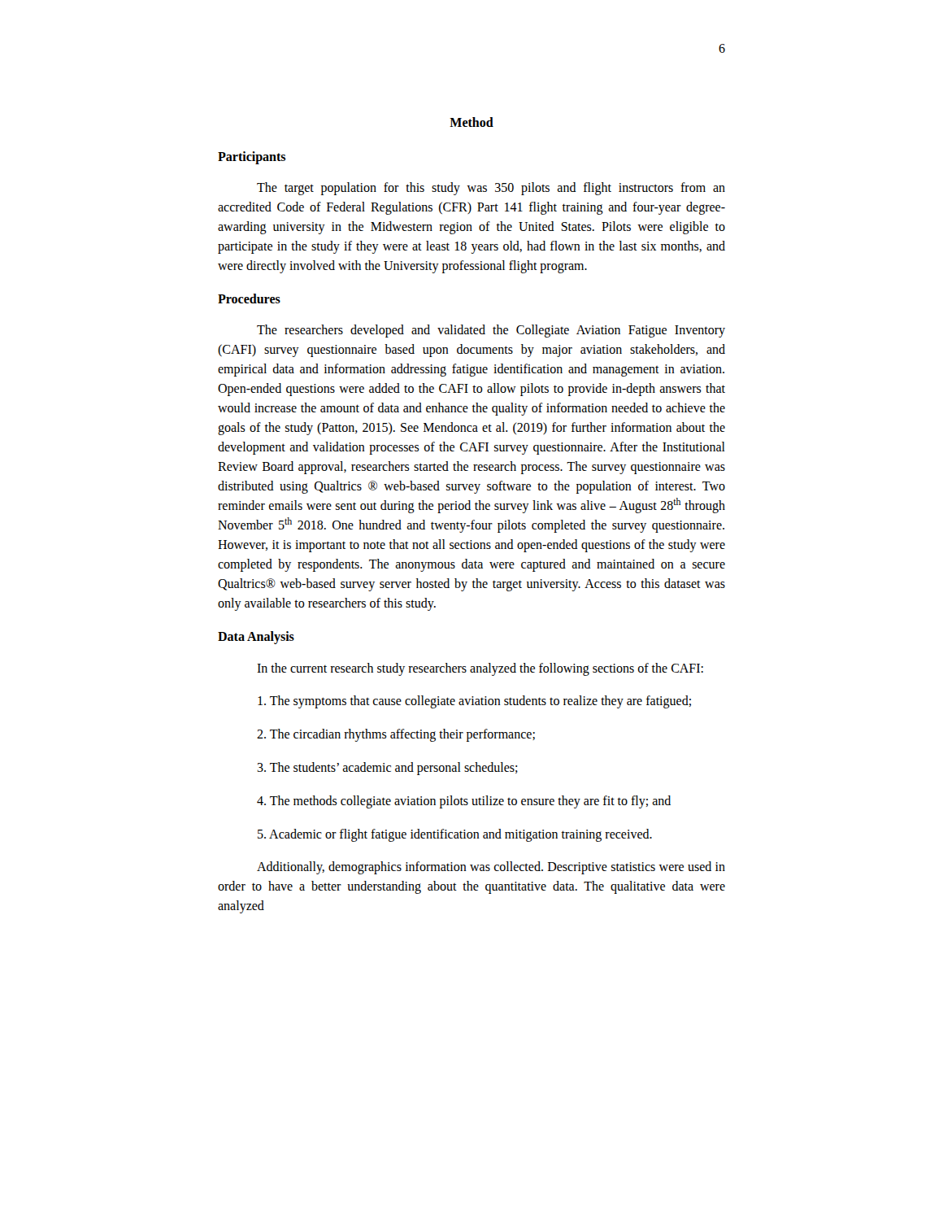6
Method
Participants
The target population for this study was 350 pilots and flight instructors from an accredited Code of Federal Regulations (CFR) Part 141 flight training and four-year degree-awarding university in the Midwestern region of the United States. Pilots were eligible to participate in the study if they were at least 18 years old, had flown in the last six months, and were directly involved with the University professional flight program.
Procedures
The researchers developed and validated the Collegiate Aviation Fatigue Inventory (CAFI) survey questionnaire based upon documents by major aviation stakeholders, and empirical data and information addressing fatigue identification and management in aviation. Open-ended questions were added to the CAFI to allow pilots to provide in-depth answers that would increase the amount of data and enhance the quality of information needed to achieve the goals of the study (Patton, 2015). See Mendonca et al. (2019) for further information about the development and validation processes of the CAFI survey questionnaire. After the Institutional Review Board approval, researchers started the research process. The survey questionnaire was distributed using Qualtrics ® web-based survey software to the population of interest. Two reminder emails were sent out during the period the survey link was alive – August 28th through November 5th 2018. One hundred and twenty-four pilots completed the survey questionnaire. However, it is important to note that not all sections and open-ended questions of the study were completed by respondents. The anonymous data were captured and maintained on a secure Qualtrics® web-based survey server hosted by the target university. Access to this dataset was only available to researchers of this study.
Data Analysis
In the current research study researchers analyzed the following sections of the CAFI:
1. The symptoms that cause collegiate aviation students to realize they are fatigued;
2. The circadian rhythms affecting their performance;
3. The students’ academic and personal schedules;
4. The methods collegiate aviation pilots utilize to ensure they are fit to fly; and
5. Academic or flight fatigue identification and mitigation training received.
Additionally, demographics information was collected. Descriptive statistics were used in order to have a better understanding about the quantitative data. The qualitative data were analyzed